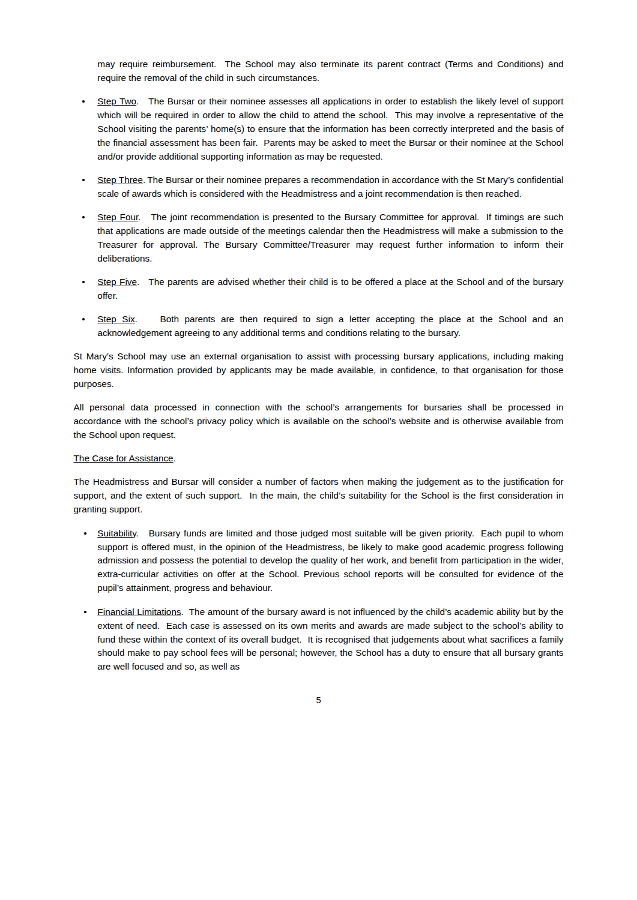may require reimbursement. The School may also terminate its parent contract (Terms and Conditions) and require the removal of the child in such circumstances.
Step Two. The Bursar or their nominee assesses all applications in order to establish the likely level of support which will be required in order to allow the child to attend the school. This may involve a representative of the School visiting the parents’ home(s) to ensure that the information has been correctly interpreted and the basis of the financial assessment has been fair. Parents may be asked to meet the Bursar or their nominee at the School and/or provide additional supporting information as may be requested.
Step Three. The Bursar or their nominee prepares a recommendation in accordance with the St Mary’s confidential scale of awards which is considered with the Headmistress and a joint recommendation is then reached.
Step Four. The joint recommendation is presented to the Bursary Committee for approval. If timings are such that applications are made outside of the meetings calendar then the Headmistress will make a submission to the Treasurer for approval. The Bursary Committee/Treasurer may request further information to inform their deliberations.
Step Five. The parents are advised whether their child is to be offered a place at the School and of the bursary offer.
Step Six. Both parents are then required to sign a letter accepting the place at the School and an acknowledgement agreeing to any additional terms and conditions relating to the bursary.
St Mary’s School may use an external organisation to assist with processing bursary applications, including making home visits. Information provided by applicants may be made available, in confidence, to that organisation for those purposes.
All personal data processed in connection with the school’s arrangements for bursaries shall be processed in accordance with the school’s privacy policy which is available on the school’s website and is otherwise available from the School upon request.
The Case for Assistance.
The Headmistress and Bursar will consider a number of factors when making the judgement as to the justification for support, and the extent of such support. In the main, the child’s suitability for the School is the first consideration in granting support.
Suitability. Bursary funds are limited and those judged most suitable will be given priority. Each pupil to whom support is offered must, in the opinion of the Headmistress, be likely to make good academic progress following admission and possess the potential to develop the quality of her work, and benefit from participation in the wider, extra-curricular activities on offer at the School. Previous school reports will be consulted for evidence of the pupil’s attainment, progress and behaviour.
Financial Limitations. The amount of the bursary award is not influenced by the child’s academic ability but by the extent of need. Each case is assessed on its own merits and awards are made subject to the school’s ability to fund these within the context of its overall budget. It is recognised that judgements about what sacrifices a family should make to pay school fees will be personal; however, the School has a duty to ensure that all bursary grants are well focused and so, as well as
5